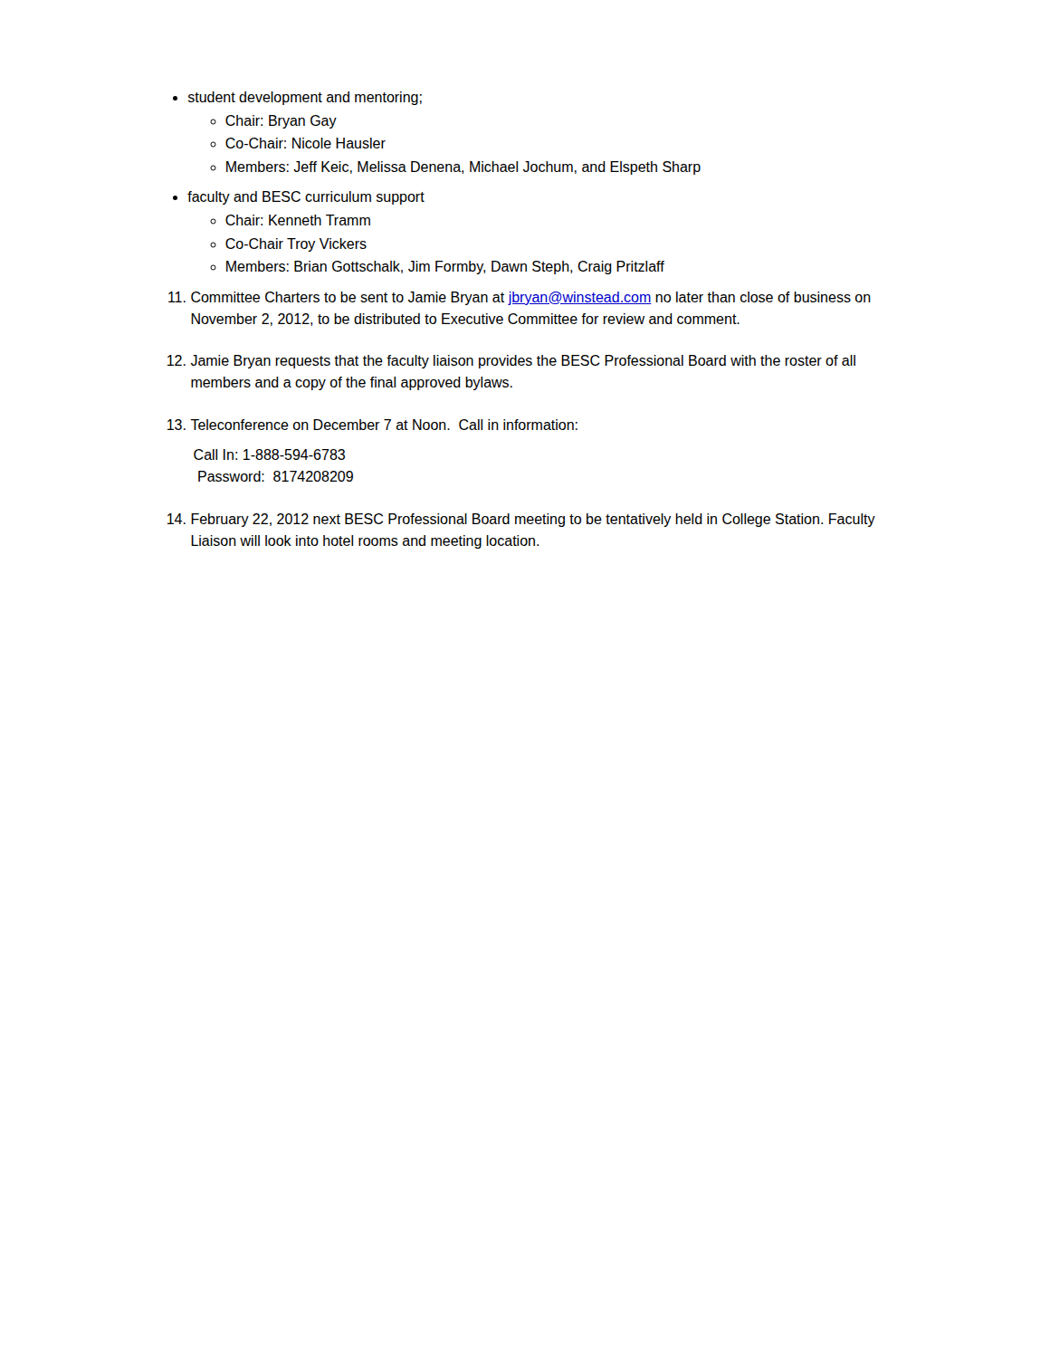student development and mentoring;
Chair: Bryan Gay
Co-Chair: Nicole Hausler
Members: Jeff Keic, Melissa Denena, Michael Jochum, and Elspeth Sharp
faculty and BESC curriculum support
Chair: Kenneth Tramm
Co-Chair Troy Vickers
Members: Brian Gottschalk, Jim Formby, Dawn Steph, Craig Pritzlaff
Committee Charters to be sent to Jamie Bryan at jbryan@winstead.com no later than close of business on November 2, 2012, to be distributed to Executive Committee for review and comment.
Jamie Bryan requests that the faculty liaison provides the BESC Professional Board with the roster of all members and a copy of the final approved bylaws.
Teleconference on December 7 at Noon. Call in information:
Call In: 1-888-594-6783
Password: 8174208209
February 22, 2012 next BESC Professional Board meeting to be tentatively held in College Station. Faculty Liaison will look into hotel rooms and meeting location.